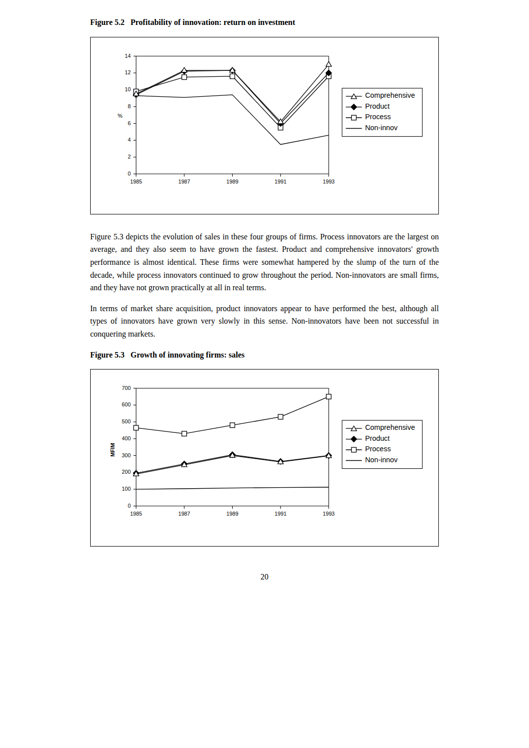Figure 5.2 Profitability of innovation: return on investment
0 2 4 6 8 10 12 14 % 1985 1987 1989 1991 1993 Comprehensive Product Process Non-innov
Figure 5.3 depicts the evolution of sales in these four groups of firms. Process innovators are the largest on average, and they also seem to have grown the fastest. Product and comprehensive innovators' growth performance is almost identical. These firms were somewhat hampered by the slump of the turn of the decade, while process innovators continued to grow throughout the period. Non-innovators are small firms, and they have not grown practically at all in real terms.
In terms of market share acquisition, product innovators appear to have performed the best, although all types of innovators have grown very slowly in this sense. Non-innovators have been not successful in conquering markets.
Figure 5.3 Growth of innovating firms: sales
0 100 200 300 400 500 600 700 MFIM 1985 1987 1989 1991 1993 Comprehensive Product Process Non-innov
20